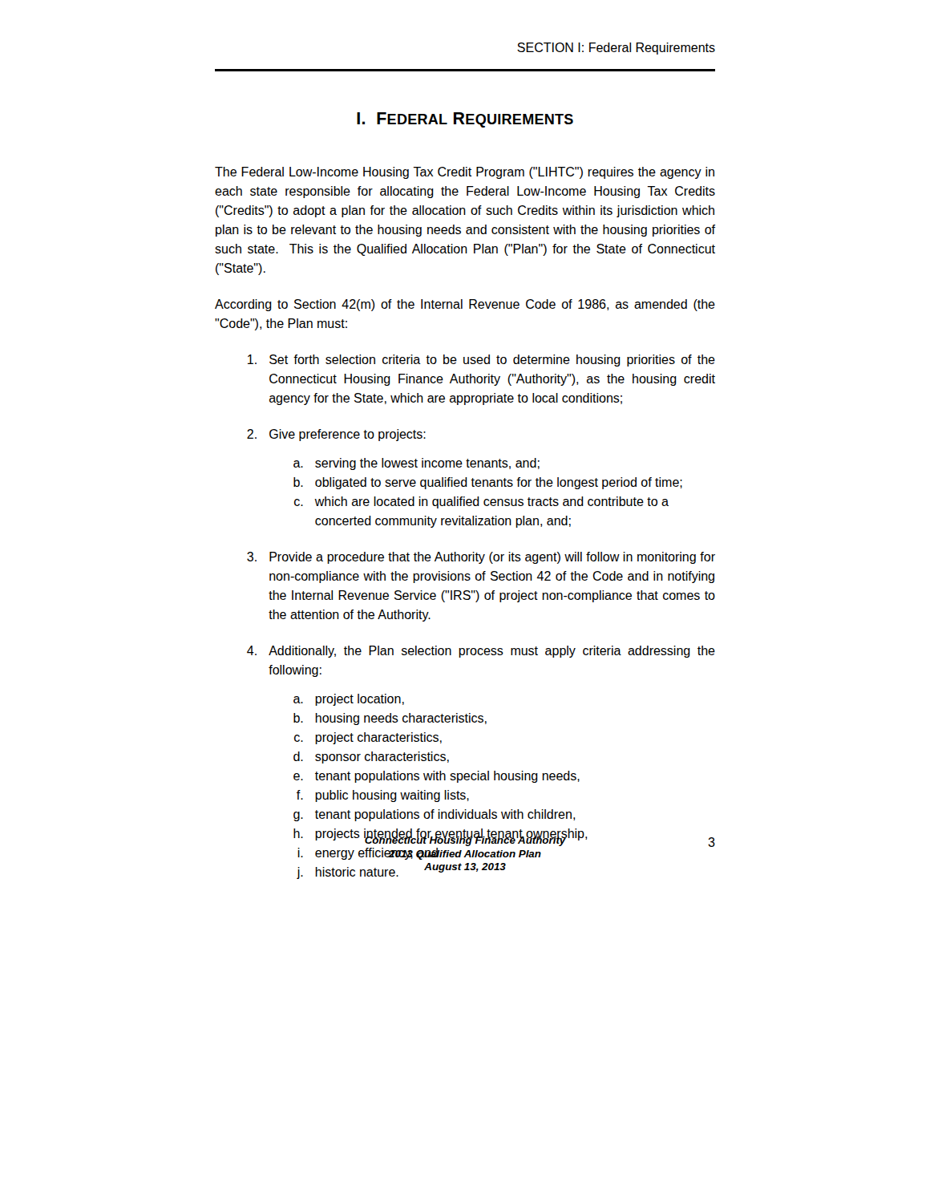SECTION I: Federal Requirements
I. FEDERAL REQUIREMENTS
The Federal Low-Income Housing Tax Credit Program ("LIHTC") requires the agency in each state responsible for allocating the Federal Low-Income Housing Tax Credits ("Credits") to adopt a plan for the allocation of such Credits within its jurisdiction which plan is to be relevant to the housing needs and consistent with the housing priorities of such state. This is the Qualified Allocation Plan ("Plan") for the State of Connecticut ("State").
According to Section 42(m) of the Internal Revenue Code of 1986, as amended (the "Code"), the Plan must:
Set forth selection criteria to be used to determine housing priorities of the Connecticut Housing Finance Authority ("Authority"), as the housing credit agency for the State, which are appropriate to local conditions;
Give preference to projects:
serving the lowest income tenants, and;
obligated to serve qualified tenants for the longest period of time;
which are located in qualified census tracts and contribute to a concerted community revitalization plan, and;
Provide a procedure that the Authority (or its agent) will follow in monitoring for non-compliance with the provisions of Section 42 of the Code and in notifying the Internal Revenue Service ("IRS") of project non-compliance that comes to the attention of the Authority.
Additionally, the Plan selection process must apply criteria addressing the following:
project location,
housing needs characteristics,
project characteristics,
sponsor characteristics,
tenant populations with special housing needs,
public housing waiting lists,
tenant populations of individuals with children,
projects intended for eventual tenant ownership,
energy efficiency, and
historic nature.
Connecticut Housing Finance Authority
2013 Qualified Allocation Plan
August 13, 2013
3